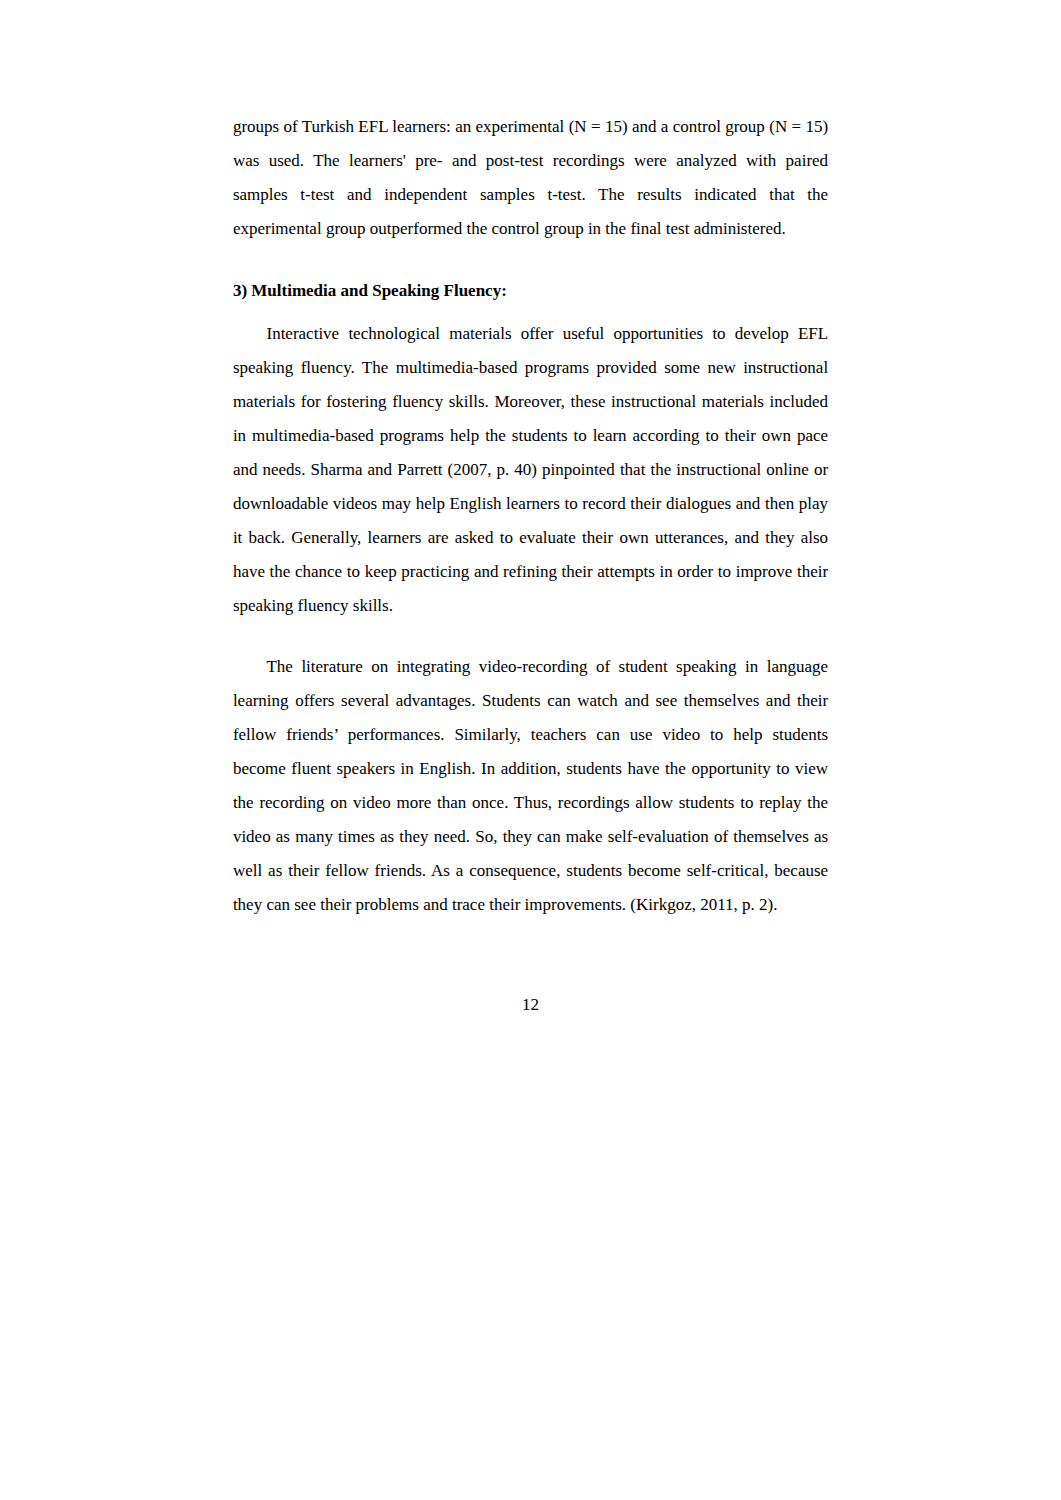groups of Turkish EFL learners: an experimental (N = 15) and a control group (N = 15) was used. The learners' pre- and post-test recordings were analyzed with paired samples t-test and independent samples t-test. The results indicated that the experimental group outperformed the control group in the final test administered.
3) Multimedia and Speaking Fluency:
Interactive technological materials offer useful opportunities to develop EFL speaking fluency. The multimedia-based programs provided some new instructional materials for fostering fluency skills. Moreover, these instructional materials included in multimedia-based programs help the students to learn according to their own pace and needs. Sharma and Parrett (2007, p. 40) pinpointed that the instructional online or downloadable videos may help English learners to record their dialogues and then play it back. Generally, learners are asked to evaluate their own utterances, and they also have the chance to keep practicing and refining their attempts in order to improve their speaking fluency skills.
The literature on integrating video-recording of student speaking in language learning offers several advantages. Students can watch and see themselves and their fellow friends’ performances. Similarly, teachers can use video to help students become fluent speakers in English. In addition, students have the opportunity to view the recording on video more than once. Thus, recordings allow students to replay the video as many times as they need. So, they can make self-evaluation of themselves as well as their fellow friends. As a consequence, students become self-critical, because they can see their problems and trace their improvements. (Kirkgoz, 2011, p. 2).
12